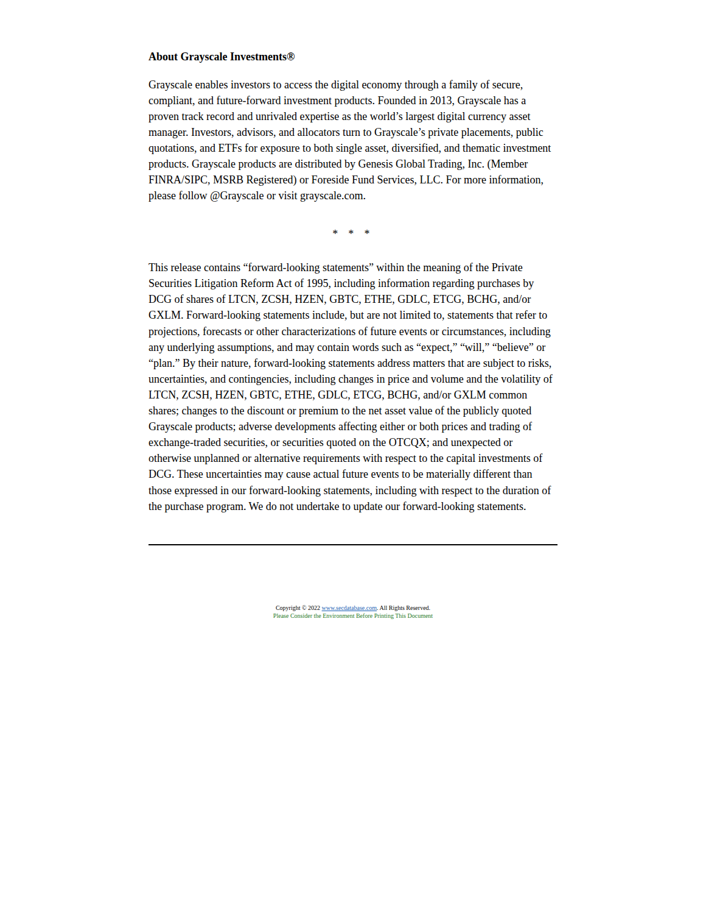About Grayscale Investments®
Grayscale enables investors to access the digital economy through a family of secure, compliant, and future-forward investment products. Founded in 2013, Grayscale has a proven track record and unrivaled expertise as the world’s largest digital currency asset manager. Investors, advisors, and allocators turn to Grayscale’s private placements, public quotations, and ETFs for exposure to both single asset, diversified, and thematic investment products. Grayscale products are distributed by Genesis Global Trading, Inc. (Member FINRA/SIPC, MSRB Registered) or Foreside Fund Services, LLC. For more information, please follow @Grayscale or visit grayscale.com.
* * *
This release contains “forward-looking statements” within the meaning of the Private Securities Litigation Reform Act of 1995, including information regarding purchases by DCG of shares of LTCN, ZCSH, HZEN, GBTC, ETHE, GDLC, ETCG, BCHG, and/or GXLM. Forward-looking statements include, but are not limited to, statements that refer to projections, forecasts or other characterizations of future events or circumstances, including any underlying assumptions, and may contain words such as “expect,” “will,” “believe” or “plan.” By their nature, forward-looking statements address matters that are subject to risks, uncertainties, and contingencies, including changes in price and volume and the volatility of LTCN, ZCSH, HZEN, GBTC, ETHE, GDLC, ETCG, BCHG, and/or GXLM common shares; changes to the discount or premium to the net asset value of the publicly quoted Grayscale products; adverse developments affecting either or both prices and trading of exchange-traded securities, or securities quoted on the OTCQX; and unexpected or otherwise unplanned or alternative requirements with respect to the capital investments of DCG. These uncertainties may cause actual future events to be materially different than those expressed in our forward-looking statements, including with respect to the duration of the purchase program. We do not undertake to update our forward-looking statements.
Copyright © 2022 www.secdatabase.com. All Rights Reserved.
Please Consider the Environment Before Printing This Document